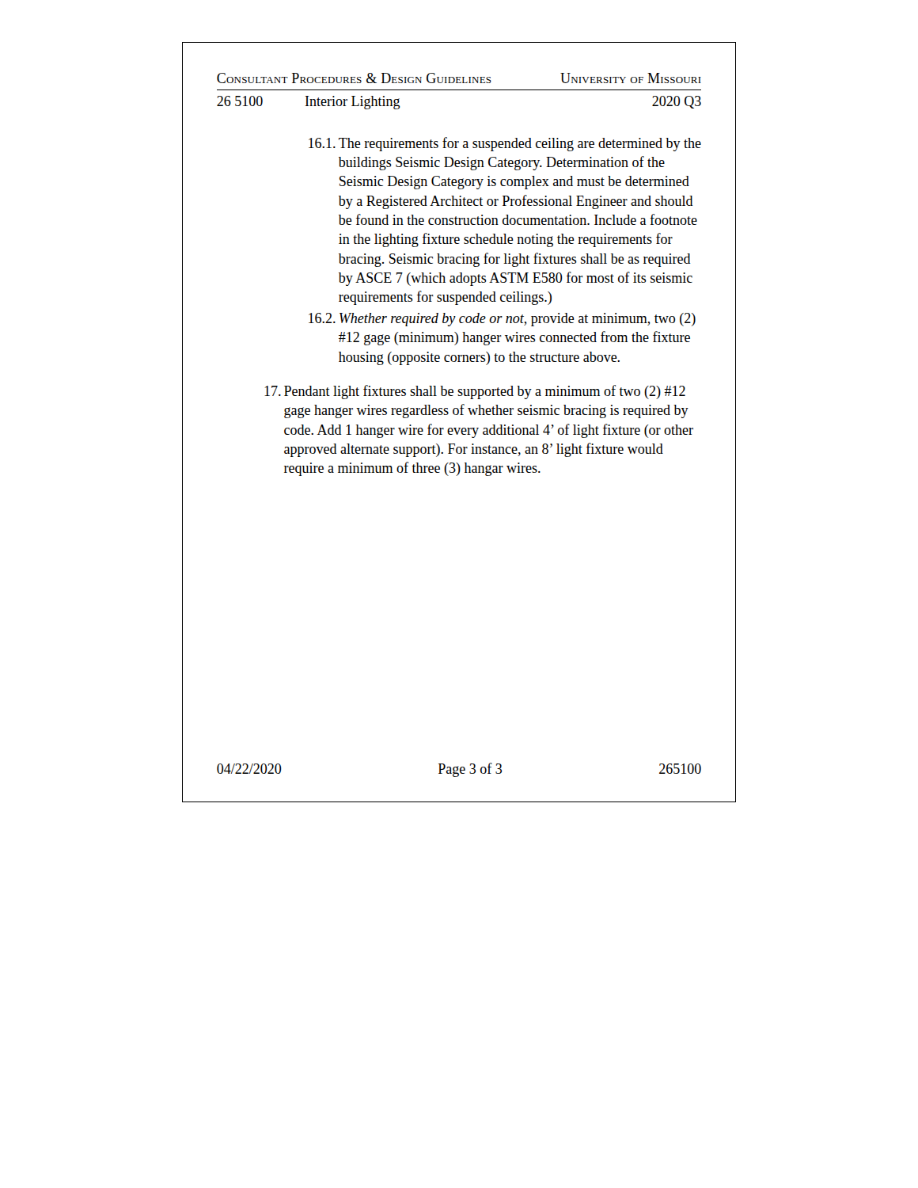Consultant Procedures & Design Guidelines
University of Missouri
26 5100
Interior Lighting
2020 Q3
16.1.
The requirements for a suspended ceiling are determined by the buildings Seismic Design Category. Determination of the Seismic Design Category is complex and must be determined by a Registered Architect or Professional Engineer and should be found in the construction documentation. Include a footnote in the lighting fixture schedule noting the requirements for bracing. Seismic bracing for light fixtures shall be as required by ASCE 7 (which adopts ASTM E580 for most of its seismic requirements for suspended ceilings.)
16.2.
Whether required by code or not, provide at minimum, two (2) #12 gage (minimum) hanger wires connected from the fixture housing (opposite corners) to the structure above.
17.
Pendant light fixtures shall be supported by a minimum of two (2) #12 gage hanger wires regardless of whether seismic bracing is required by code. Add 1 hanger wire for every additional 4’ of light fixture (or other approved alternate support). For instance, an 8’ light fixture would require a minimum of three (3) hangar wires.
04/22/2020
Page 3 of 3
265100